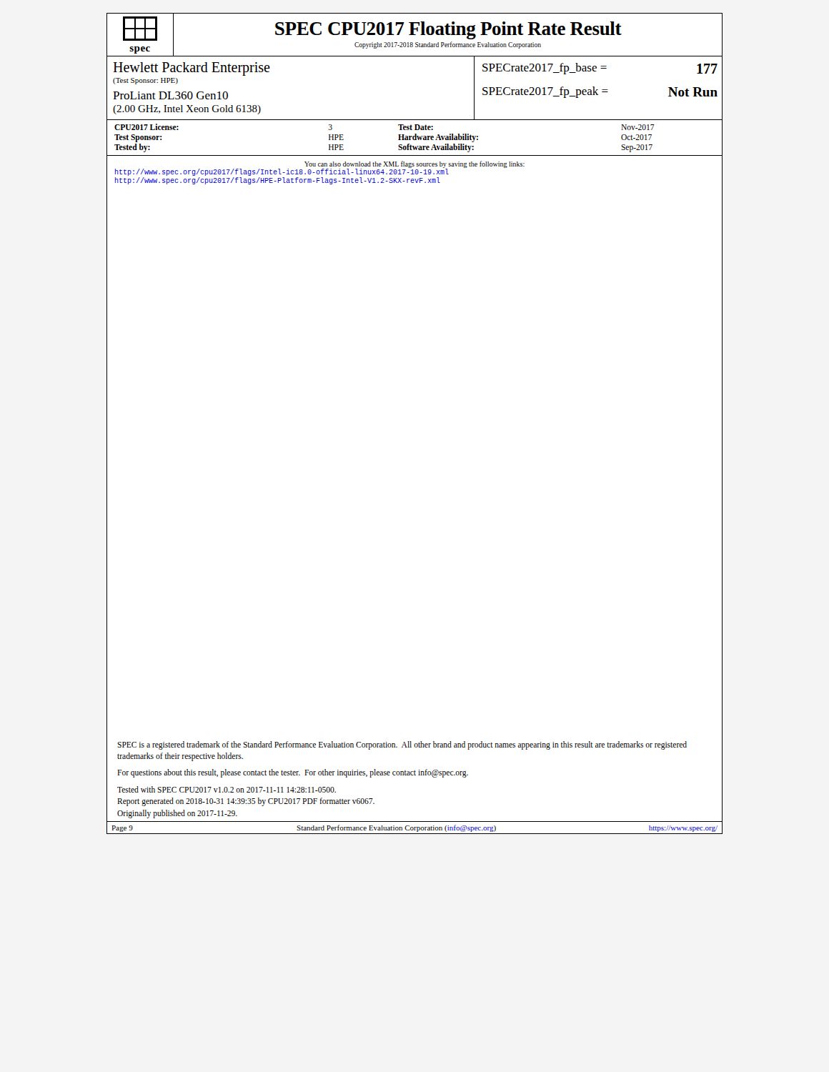spec
SPEC CPU2017 Floating Point Rate Result
Copyright 2017-2018 Standard Performance Evaluation Corporation
Hewlett Packard Enterprise
(Test Sponsor: HPE)
ProLiant DL360 Gen10
(2.00 GHz, Intel Xeon Gold 6138)
SPECrate2017_fp_base = 177
SPECrate2017_fp_peak = Not Run
| CPU2017 License: | 3 |
| Test Sponsor: | HPE |
| Tested by: | HPE |
| Test Date: | Nov-2017 |
| Hardware Availability: | Oct-2017 |
| Software Availability: | Sep-2017 |
You can also download the XML flags sources by saving the following links:
http://www.spec.org/cpu2017/flags/Intel-ic18.0-official-linux64.2017-10-19.xml
http://www.spec.org/cpu2017/flags/HPE-Platform-Flags-Intel-V1.2-SKX-revF.xml
SPEC is a registered trademark of the Standard Performance Evaluation Corporation. All other brand and product names appearing in this result are trademarks or registered trademarks of their respective holders.
For questions about this result, please contact the tester. For other inquiries, please contact info@spec.org.
Tested with SPEC CPU2017 v1.0.2 on 2017-11-11 14:28:11-0500.
Report generated on 2018-10-31 14:39:35 by CPU2017 PDF formatter v6067.
Originally published on 2017-11-29.
Page 9
Standard Performance Evaluation Corporation (info@spec.org)
https://www.spec.org/